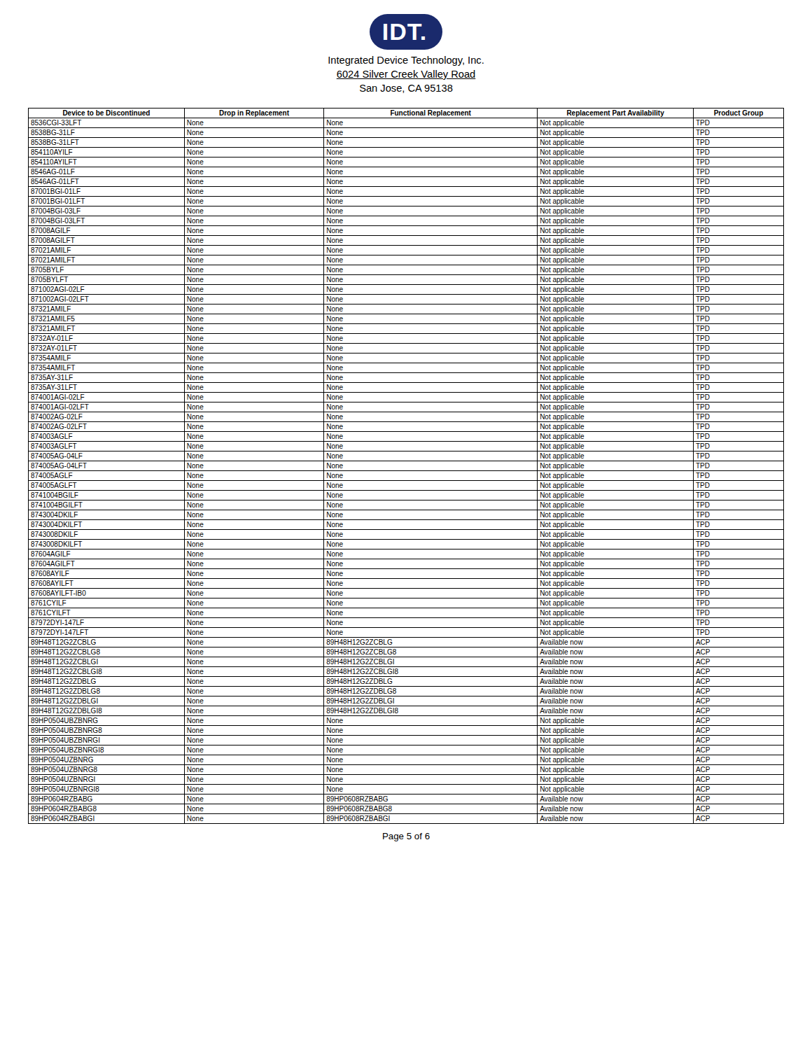IDT.
Integrated Device Technology, Inc.
6024 Silver Creek Valley Road
San Jose, CA 95138
| Device to be Discontinued | Drop in Replacement | Functional Replacement | Replacement Part Availability | Product Group |
| --- | --- | --- | --- | --- |
| 8536CGI-33LFT | None | None | Not applicable | TPD |
| 8538BG-31LF | None | None | Not applicable | TPD |
| 8538BG-31LFT | None | None | Not applicable | TPD |
| 854110AYILF | None | None | Not applicable | TPD |
| 854110AYILFT | None | None | Not applicable | TPD |
| 8546AG-01LF | None | None | Not applicable | TPD |
| 8546AG-01LFT | None | None | Not applicable | TPD |
| 87001BGI-01LF | None | None | Not applicable | TPD |
| 87001BGI-01LFT | None | None | Not applicable | TPD |
| 87004BGI-03LF | None | None | Not applicable | TPD |
| 87004BGI-03LFT | None | None | Not applicable | TPD |
| 87008AGILF | None | None | Not applicable | TPD |
| 87008AGILFT | None | None | Not applicable | TPD |
| 87021AMILF | None | None | Not applicable | TPD |
| 87021AMILFT | None | None | Not applicable | TPD |
| 8705BYLF | None | None | Not applicable | TPD |
| 8705BYLFT | None | None | Not applicable | TPD |
| 871002AGI-02LF | None | None | Not applicable | TPD |
| 871002AGI-02LFT | None | None | Not applicable | TPD |
| 87321AMILF | None | None | Not applicable | TPD |
| 87321AMILF5 | None | None | Not applicable | TPD |
| 87321AMILFT | None | None | Not applicable | TPD |
| 8732AY-01LF | None | None | Not applicable | TPD |
| 8732AY-01LFT | None | None | Not applicable | TPD |
| 87354AMILF | None | None | Not applicable | TPD |
| 87354AMILFT | None | None | Not applicable | TPD |
| 8735AY-31LF | None | None | Not applicable | TPD |
| 8735AY-31LFT | None | None | Not applicable | TPD |
| 874001AGI-02LF | None | None | Not applicable | TPD |
| 874001AGI-02LFT | None | None | Not applicable | TPD |
| 874002AG-02LF | None | None | Not applicable | TPD |
| 874002AG-02LFT | None | None | Not applicable | TPD |
| 874003AGLF | None | None | Not applicable | TPD |
| 874003AGLFT | None | None | Not applicable | TPD |
| 874005AG-04LF | None | None | Not applicable | TPD |
| 874005AG-04LFT | None | None | Not applicable | TPD |
| 874005AGLF | None | None | Not applicable | TPD |
| 874005AGLFT | None | None | Not applicable | TPD |
| 8741004BGILF | None | None | Not applicable | TPD |
| 8741004BGILFT | None | None | Not applicable | TPD |
| 8743004DKILF | None | None | Not applicable | TPD |
| 8743004DKILFT | None | None | Not applicable | TPD |
| 8743008DKILF | None | None | Not applicable | TPD |
| 8743008DKILFT | None | None | Not applicable | TPD |
| 87604AGILF | None | None | Not applicable | TPD |
| 87604AGILFT | None | None | Not applicable | TPD |
| 87608AYILF | None | None | Not applicable | TPD |
| 87608AYILFT | None | None | Not applicable | TPD |
| 87608AYILFT-IB0 | None | None | Not applicable | TPD |
| 8761CYILF | None | None | Not applicable | TPD |
| 8761CYILFT | None | None | Not applicable | TPD |
| 87972DYI-147LF | None | None | Not applicable | TPD |
| 87972DYI-147LFT | None | None | Not applicable | TPD |
| 89H48T12G2ZCBLG | None | 89H48H12G2ZCBLG | Available now | ACP |
| 89H48T12G2ZCBLG8 | None | 89H48H12G2ZCBLG8 | Available now | ACP |
| 89H48T12G2ZCBLGI | None | 89H48H12G2ZCBLGI | Available now | ACP |
| 89H48T12G2ZCBLGI8 | None | 89H48H12G2ZCBLGI8 | Available now | ACP |
| 89H48T12G2ZDBLG | None | 89H48H12G2ZDBLG | Available now | ACP |
| 89H48T12G2ZDBLG8 | None | 89H48H12G2ZDBLG8 | Available now | ACP |
| 89H48T12G2ZDBLGI | None | 89H48H12G2ZDBLGI | Available now | ACP |
| 89H48T12G2ZDBLGI8 | None | 89H48H12G2ZDBLGI8 | Available now | ACP |
| 89HP0504UBZBNRG | None | None | Not applicable | ACP |
| 89HP0504UBZBNRG8 | None | None | Not applicable | ACP |
| 89HP0504UBZBNRGI | None | None | Not applicable | ACP |
| 89HP0504UBZBNRGI8 | None | None | Not applicable | ACP |
| 89HP0504UZBNRG | None | None | Not applicable | ACP |
| 89HP0504UZBNRG8 | None | None | Not applicable | ACP |
| 89HP0504UZBNRGI | None | None | Not applicable | ACP |
| 89HP0504UZBNRGI8 | None | None | Not applicable | ACP |
| 89HP0604RZBABG | None | 89HP0608RZBABG | Available now | ACP |
| 89HP0604RZBABG8 | None | 89HP0608RZBABG8 | Available now | ACP |
| 89HP0604RZBABGI | None | 89HP0608RZBABGI | Available now | ACP |
Page 5 of 6